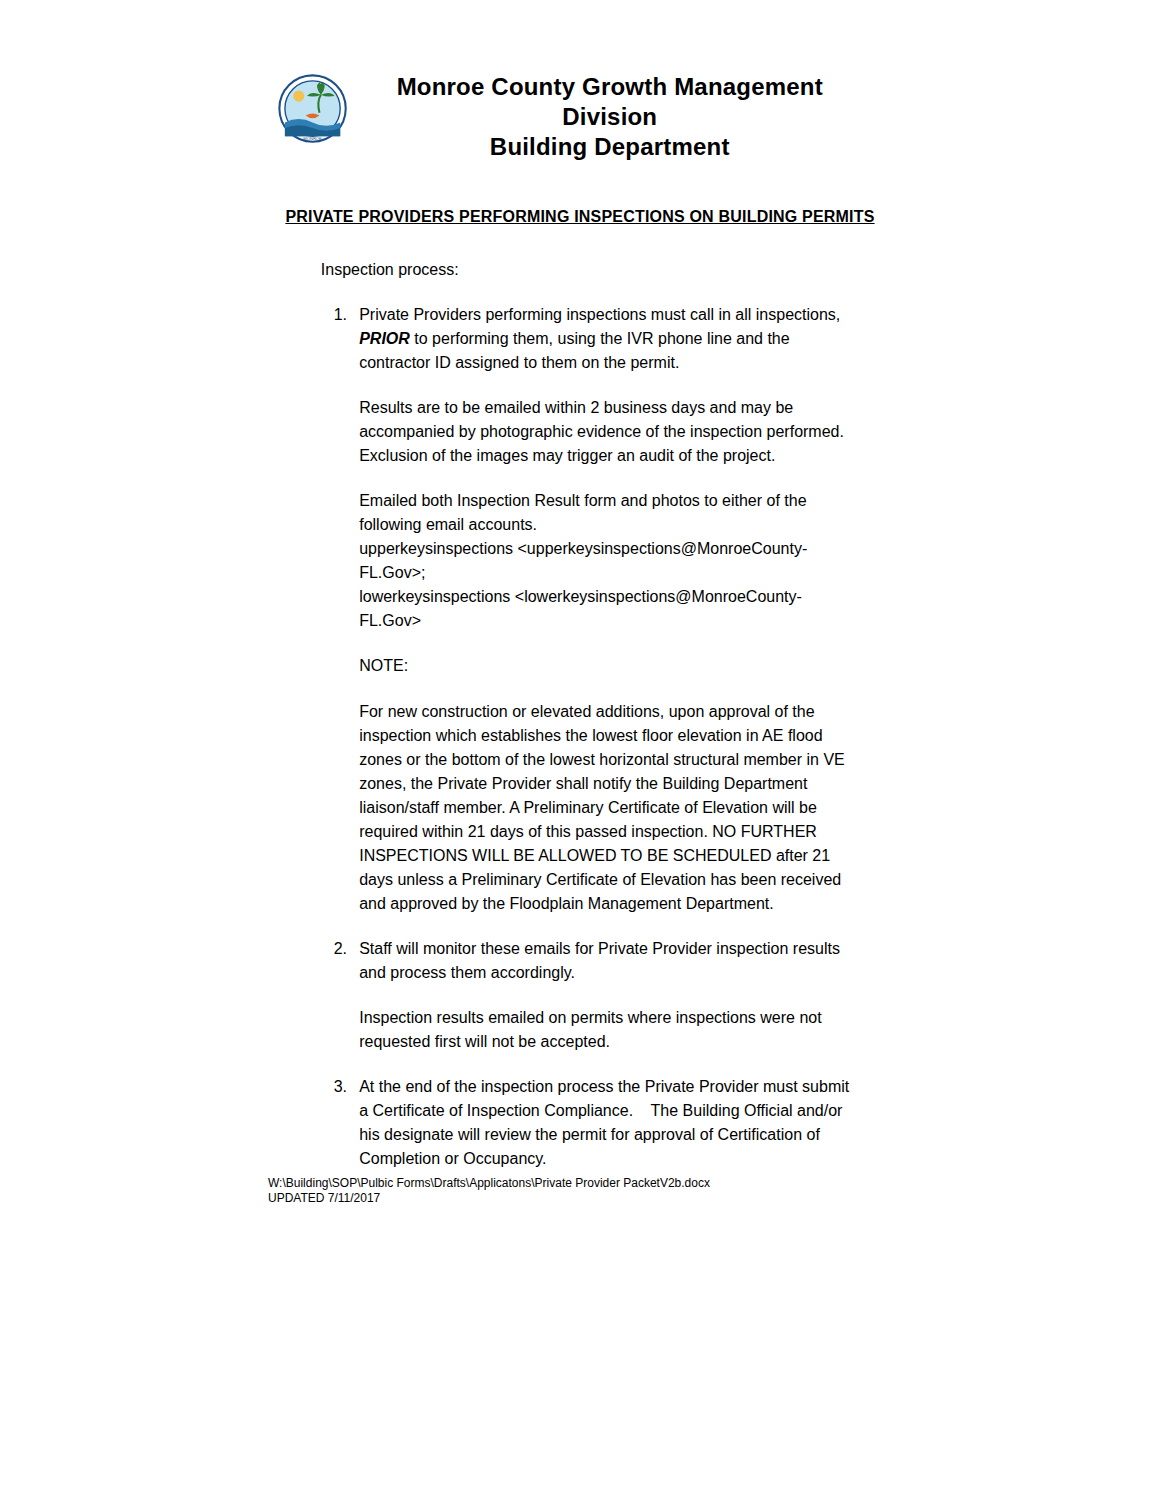MONROE
Monroe County Growth Management Division
Building Department
PRIVATE PROVIDERS PERFORMING INSPECTIONS ON BUILDING PERMITS
Inspection process:
Private Providers performing inspections must call in all inspections, PRIOR to performing them, using the IVR phone line and the contractor ID assigned to them on the permit.
Results are to be emailed within 2 business days and may be accompanied by photographic evidence of the inspection performed. Exclusion of the images may trigger an audit of the project.
Emailed both Inspection Result form and photos to either of the following email accounts.
upperkeysinspections <upperkeysinspections@MonroeCounty-FL.Gov>;
lowerkeysinspections <lowerkeysinspections@MonroeCounty-FL.Gov>
NOTE:
For new construction or elevated additions, upon approval of the inspection which establishes the lowest floor elevation in AE flood zones or the bottom of the lowest horizontal structural member in VE zones, the Private Provider shall notify the Building Department liaison/staff member. A Preliminary Certificate of Elevation will be required within 21 days of this passed inspection. NO FURTHER INSPECTIONS WILL BE ALLOWED TO BE SCHEDULED after 21 days unless a Preliminary Certificate of Elevation has been received and approved by the Floodplain Management Department.
Staff will monitor these emails for Private Provider inspection results and process them accordingly.
Inspection results emailed on permits where inspections were not requested first will not be accepted.
At the end of the inspection process the Private Provider must submit a Certificate of Inspection Compliance. The Building Official and/or his designate will review the permit for approval of Certification of Completion or Occupancy.
W:\Building\SOP\Pulbic Forms\Drafts\Applicatons\Private Provider PacketV2b.docx
UPDATED 7/11/2017